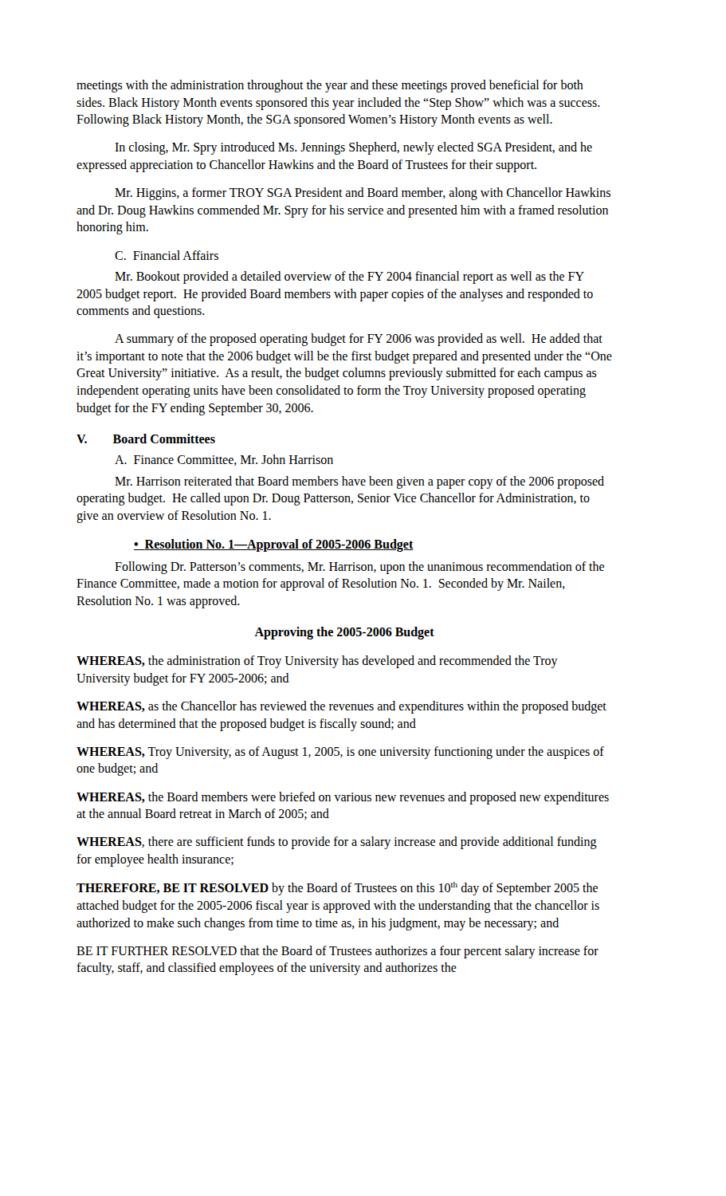meetings with the administration throughout the year and these meetings proved beneficial for both sides. Black History Month events sponsored this year included the “Step Show” which was a success. Following Black History Month, the SGA sponsored Women’s History Month events as well.
In closing, Mr. Spry introduced Ms. Jennings Shepherd, newly elected SGA President, and he expressed appreciation to Chancellor Hawkins and the Board of Trustees for their support.
Mr. Higgins, a former TROY SGA President and Board member, along with Chancellor Hawkins and Dr. Doug Hawkins commended Mr. Spry for his service and presented him with a framed resolution honoring him.
C. Financial Affairs
Mr. Bookout provided a detailed overview of the FY 2004 financial report as well as the FY 2005 budget report. He provided Board members with paper copies of the analyses and responded to comments and questions.
A summary of the proposed operating budget for FY 2006 was provided as well. He added that it’s important to note that the 2006 budget will be the first budget prepared and presented under the “One Great University” initiative. As a result, the budget columns previously submitted for each campus as independent operating units have been consolidated to form the Troy University proposed operating budget for the FY ending September 30, 2006.
V. Board Committees
A. Finance Committee, Mr. John Harrison
Mr. Harrison reiterated that Board members have been given a paper copy of the 2006 proposed operating budget. He called upon Dr. Doug Patterson, Senior Vice Chancellor for Administration, to give an overview of Resolution No. 1.
Resolution No. 1—Approval of 2005-2006 Budget
Following Dr. Patterson’s comments, Mr. Harrison, upon the unanimous recommendation of the Finance Committee, made a motion for approval of Resolution No. 1. Seconded by Mr. Nailen, Resolution No. 1 was approved.
Approving the 2005-2006 Budget
WHEREAS, the administration of Troy University has developed and recommended the Troy University budget for FY 2005-2006; and
WHEREAS, as the Chancellor has reviewed the revenues and expenditures within the proposed budget and has determined that the proposed budget is fiscally sound; and
WHEREAS, Troy University, as of August 1, 2005, is one university functioning under the auspices of one budget; and
WHEREAS, the Board members were briefed on various new revenues and proposed new expenditures at the annual Board retreat in March of 2005; and
WHEREAS, there are sufficient funds to provide for a salary increase and provide additional funding for employee health insurance;
THEREFORE, BE IT RESOLVED by the Board of Trustees on this 10th day of September 2005 the attached budget for the 2005-2006 fiscal year is approved with the understanding that the chancellor is authorized to make such changes from time to time as, in his judgment, may be necessary; and
BE IT FURTHER RESOLVED that the Board of Trustees authorizes a four percent salary increase for faculty, staff, and classified employees of the university and authorizes the